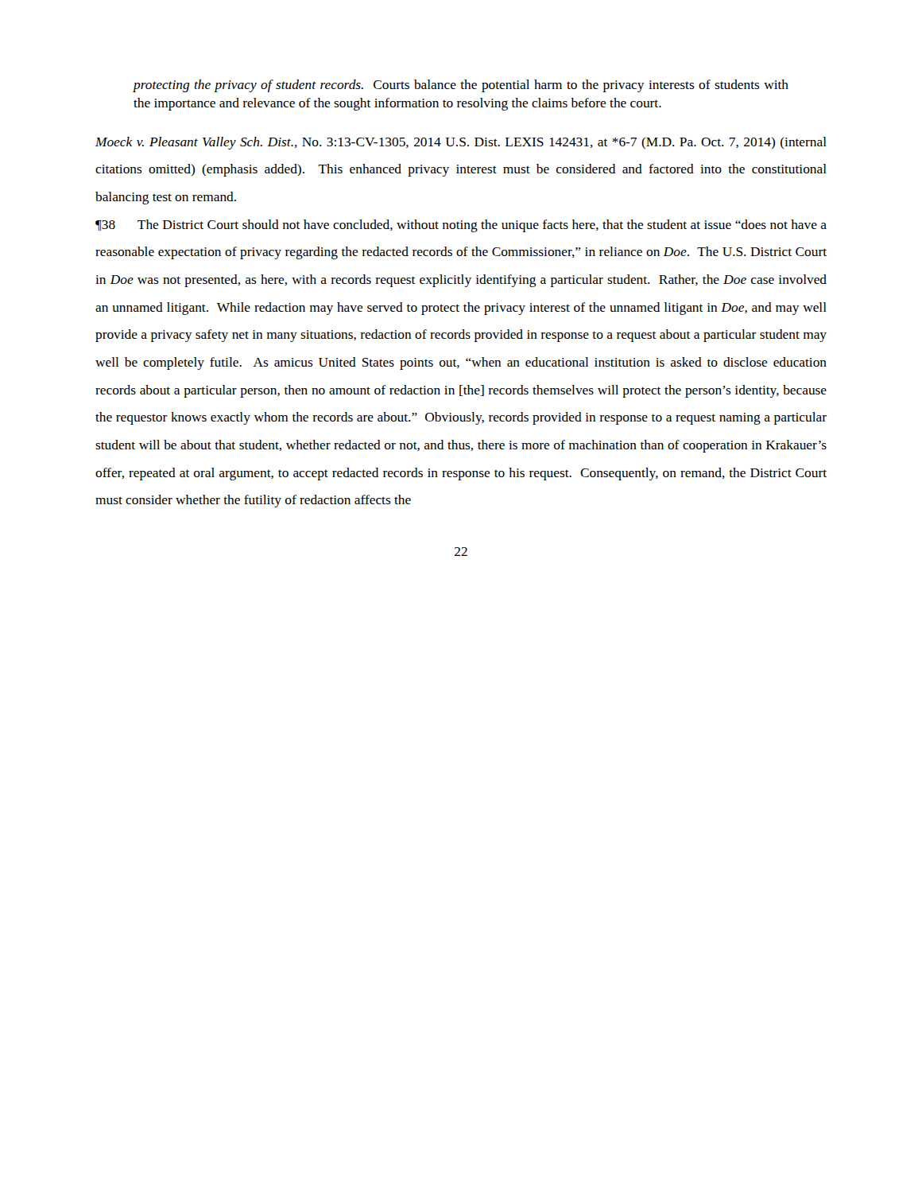protecting the privacy of student records. Courts balance the potential harm to the privacy interests of students with the importance and relevance of the sought information to resolving the claims before the court.
Moeck v. Pleasant Valley Sch. Dist., No. 3:13-CV-1305, 2014 U.S. Dist. LEXIS 142431, at *6-7 (M.D. Pa. Oct. 7, 2014) (internal citations omitted) (emphasis added). This enhanced privacy interest must be considered and factored into the constitutional balancing test on remand.
¶38 The District Court should not have concluded, without noting the unique facts here, that the student at issue “does not have a reasonable expectation of privacy regarding the redacted records of the Commissioner,” in reliance on Doe. The U.S. District Court in Doe was not presented, as here, with a records request explicitly identifying a particular student. Rather, the Doe case involved an unnamed litigant. While redaction may have served to protect the privacy interest of the unnamed litigant in Doe, and may well provide a privacy safety net in many situations, redaction of records provided in response to a request about a particular student may well be completely futile. As amicus United States points out, “when an educational institution is asked to disclose education records about a particular person, then no amount of redaction in [the] records themselves will protect the person’s identity, because the requestor knows exactly whom the records are about.” Obviously, records provided in response to a request naming a particular student will be about that student, whether redacted or not, and thus, there is more of machination than of cooperation in Krakauer’s offer, repeated at oral argument, to accept redacted records in response to his request. Consequently, on remand, the District Court must consider whether the futility of redaction affects the
22